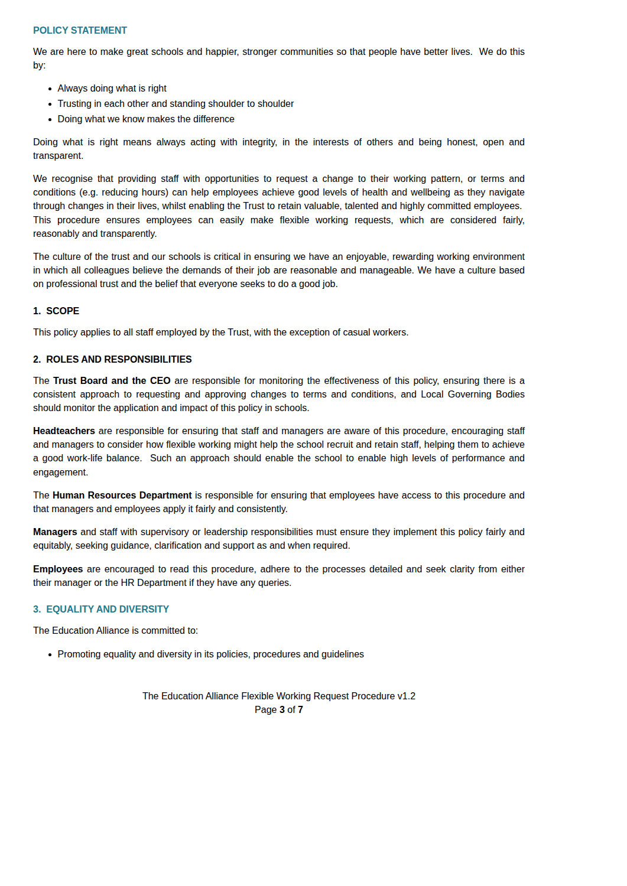POLICY STATEMENT
We are here to make great schools and happier, stronger communities so that people have better lives. We do this by:
Always doing what is right
Trusting in each other and standing shoulder to shoulder
Doing what we know makes the difference
Doing what is right means always acting with integrity, in the interests of others and being honest, open and transparent.
We recognise that providing staff with opportunities to request a change to their working pattern, or terms and conditions (e.g. reducing hours) can help employees achieve good levels of health and wellbeing as they navigate through changes in their lives, whilst enabling the Trust to retain valuable, talented and highly committed employees. This procedure ensures employees can easily make flexible working requests, which are considered fairly, reasonably and transparently.
The culture of the trust and our schools is critical in ensuring we have an enjoyable, rewarding working environment in which all colleagues believe the demands of their job are reasonable and manageable. We have a culture based on professional trust and the belief that everyone seeks to do a good job.
1. SCOPE
This policy applies to all staff employed by the Trust, with the exception of casual workers.
2. ROLES AND RESPONSIBILITIES
The Trust Board and the CEO are responsible for monitoring the effectiveness of this policy, ensuring there is a consistent approach to requesting and approving changes to terms and conditions, and Local Governing Bodies should monitor the application and impact of this policy in schools.
Headteachers are responsible for ensuring that staff and managers are aware of this procedure, encouraging staff and managers to consider how flexible working might help the school recruit and retain staff, helping them to achieve a good work-life balance. Such an approach should enable the school to enable high levels of performance and engagement.
The Human Resources Department is responsible for ensuring that employees have access to this procedure and that managers and employees apply it fairly and consistently.
Managers and staff with supervisory or leadership responsibilities must ensure they implement this policy fairly and equitably, seeking guidance, clarification and support as and when required.
Employees are encouraged to read this procedure, adhere to the processes detailed and seek clarity from either their manager or the HR Department if they have any queries.
3. EQUALITY AND DIVERSITY
The Education Alliance is committed to:
Promoting equality and diversity in its policies, procedures and guidelines
The Education Alliance Flexible Working Request Procedure v1.2
Page 3 of 7